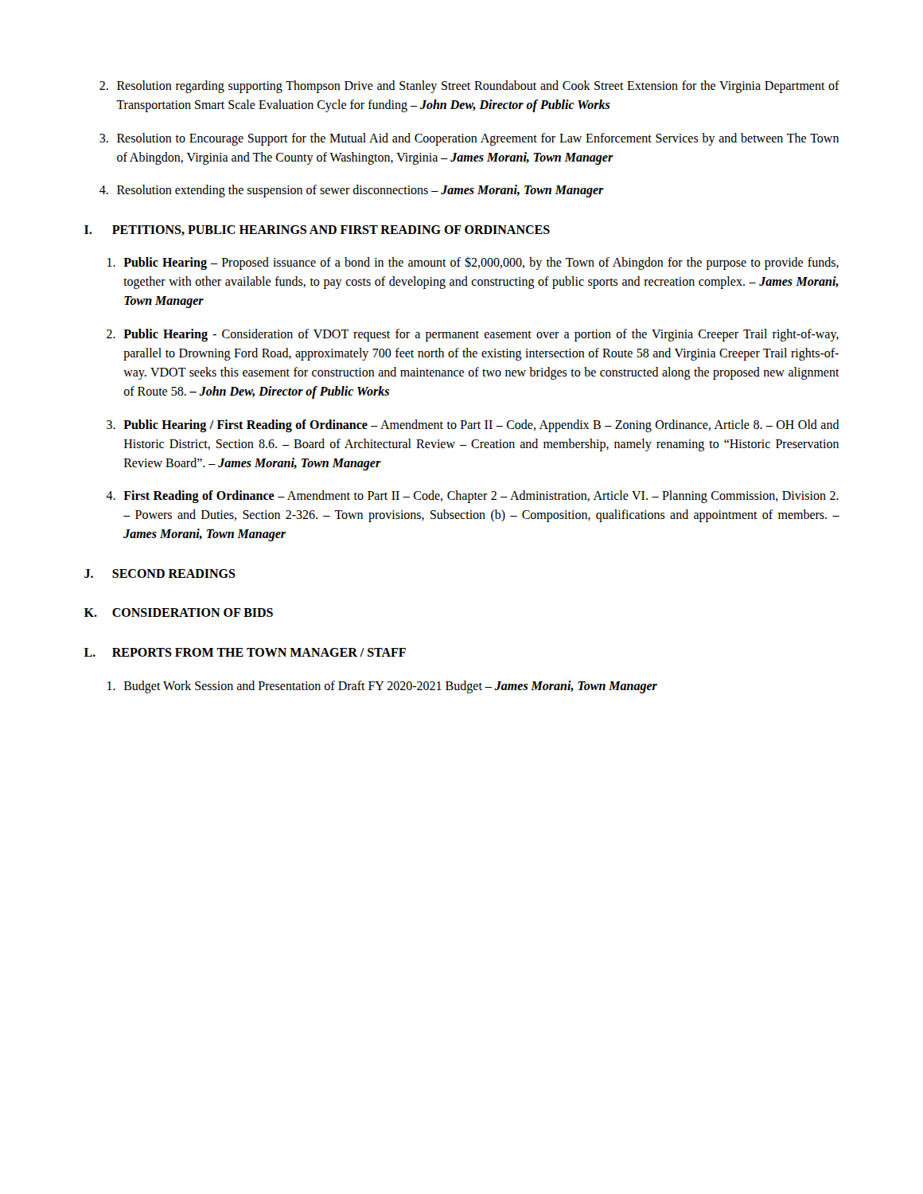Resolution regarding supporting Thompson Drive and Stanley Street Roundabout and Cook Street Extension for the Virginia Department of Transportation Smart Scale Evaluation Cycle for funding – John Dew, Director of Public Works
Resolution to Encourage Support for the Mutual Aid and Cooperation Agreement for Law Enforcement Services by and between The Town of Abingdon, Virginia and The County of Washington, Virginia – James Morani, Town Manager
Resolution extending the suspension of sewer disconnections – James Morani, Town Manager
I. Petitions, Public Hearings and First Reading of Ordinances
Public Hearing – Proposed issuance of a bond in the amount of $2,000,000, by the Town of Abingdon for the purpose to provide funds, together with other available funds, to pay costs of developing and constructing of public sports and recreation complex. – James Morani, Town Manager
Public Hearing - Consideration of VDOT request for a permanent easement over a portion of the Virginia Creeper Trail right-of-way, parallel to Drowning Ford Road, approximately 700 feet north of the existing intersection of Route 58 and Virginia Creeper Trail rights-of-way. VDOT seeks this easement for construction and maintenance of two new bridges to be constructed along the proposed new alignment of Route 58. – John Dew, Director of Public Works
Public Hearing / First Reading of Ordinance – Amendment to Part II – Code, Appendix B – Zoning Ordinance, Article 8. – OH Old and Historic District, Section 8.6. – Board of Architectural Review – Creation and membership, namely renaming to “Historic Preservation Review Board”. – James Morani, Town Manager
First Reading of Ordinance – Amendment to Part II – Code, Chapter 2 – Administration, Article VI. – Planning Commission, Division 2. – Powers and Duties, Section 2-326. – Town provisions, Subsection (b) – Composition, qualifications and appointment of members. – James Morani, Town Manager
J. Second Readings
K. Consideration of Bids
L. Reports from the Town Manager / Staff
Budget Work Session and Presentation of Draft FY 2020-2021 Budget – James Morani, Town Manager